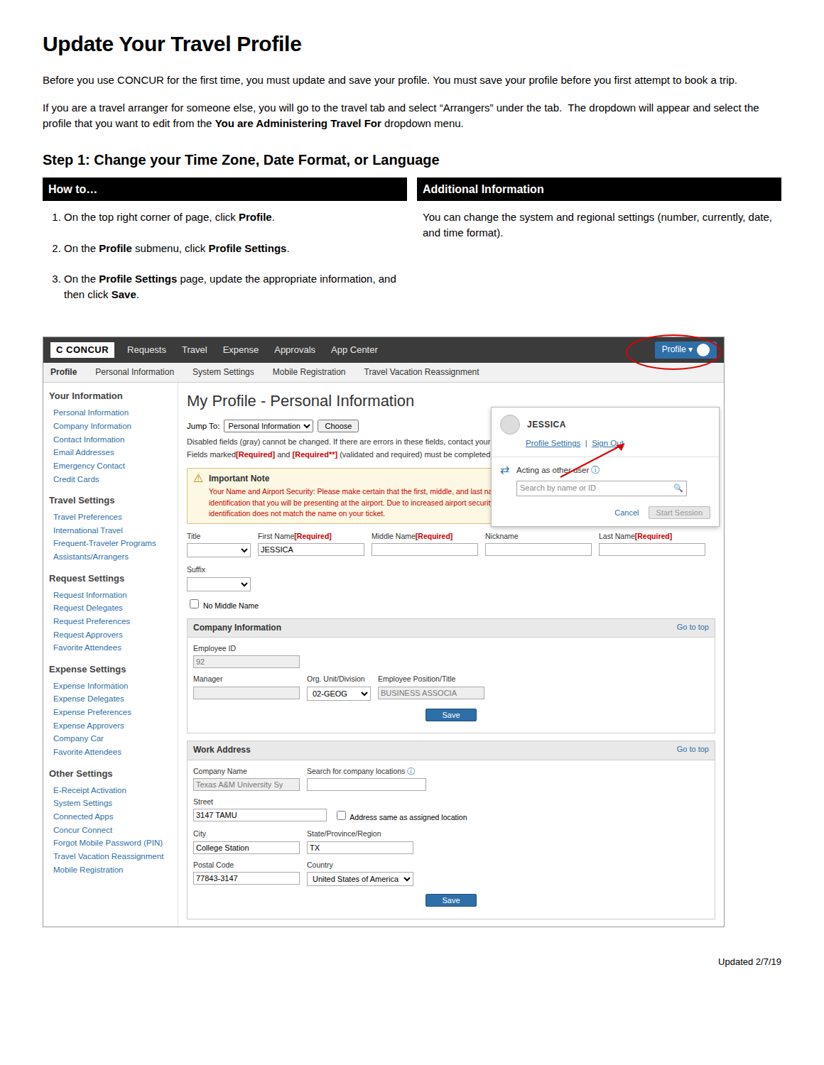Update Your Travel Profile
Before you use CONCUR for the first time, you must update and save your profile. You must save your profile before you first attempt to book a trip.
If you are a travel arranger for someone else, you will go to the travel tab and select “Arrangers” under the tab. The dropdown will appear and select the profile that you want to edit from the You are Administering Travel For dropdown menu.
Step 1: Change your Time Zone, Date Format, or Language
| How to… | Additional Information |
| --- | --- |
| On the top right corner of page, click Profile . On the Profile submenu, click Profile Settings . On the Profile Settings page, update the appropriate information, and then click Save . | You can change the system and regional settings (number, currently, date, and time format). |
C CONCUR Requests Travel Expense Approvals App Center Profile ▾
Profile Personal Information System Settings Mobile Registration Travel Vacation Reassignment
Your Information
Personal Information
Company Information
Contact Information
Email Addresses
Emergency Contact
Credit Cards
Travel Settings
Travel Preferences
International Travel
Frequent-Traveler Programs
Assistants/Arrangers
Request Settings
Request Information
Request Delegates
Request Preferences
Request Approvers
Favorite Attendees
Expense Settings
Expense Information
Expense Delegates
Expense Preferences
Expense Approvers
Company Car
Favorite Attendees
Other Settings
E-Receipt Activation
System Settings
Connected Apps
Concur Connect
Forgot Mobile Password (PIN)
Travel Vacation Reassignment
Mobile Registration
JESSICA
Profile Settings | Sign Out
⇄
Acting as other user ⓘ
Search by name or ID🔍
Cancel Start Session
My Profile - Personal Information
Jump To: Personal Information Choose
Disabled fields (gray) cannot be changed. If there are errors in these fields, contact your company's…
Fields marked[Required] and [Required**] (validated and required) must be completed to save you…
⚠
Important Note Your Name and Airport Security: Please make certain that the first, middle, and last names shown below are identical to those on the photo identification that you will be presenting at the airport. Due to increased airport security, you may be turned away at the gate if the name on your identification does not match the name on your ticket.
Title
First Name[Required]
Middle Name[Required]
Nickname
Last Name[Required]
Suffix
No Middle Name
Company Information Go to top
Employee ID
Manager
Org. Unit/Division 02-GEOG
Employee Position/Title
Save
Work Address Go to top
Company Name
Search for company locations ⓘ
Street
Address same as assigned location
City
State/Province/Region
Postal Code
Country United States of America
Save
Updated 2/7/19